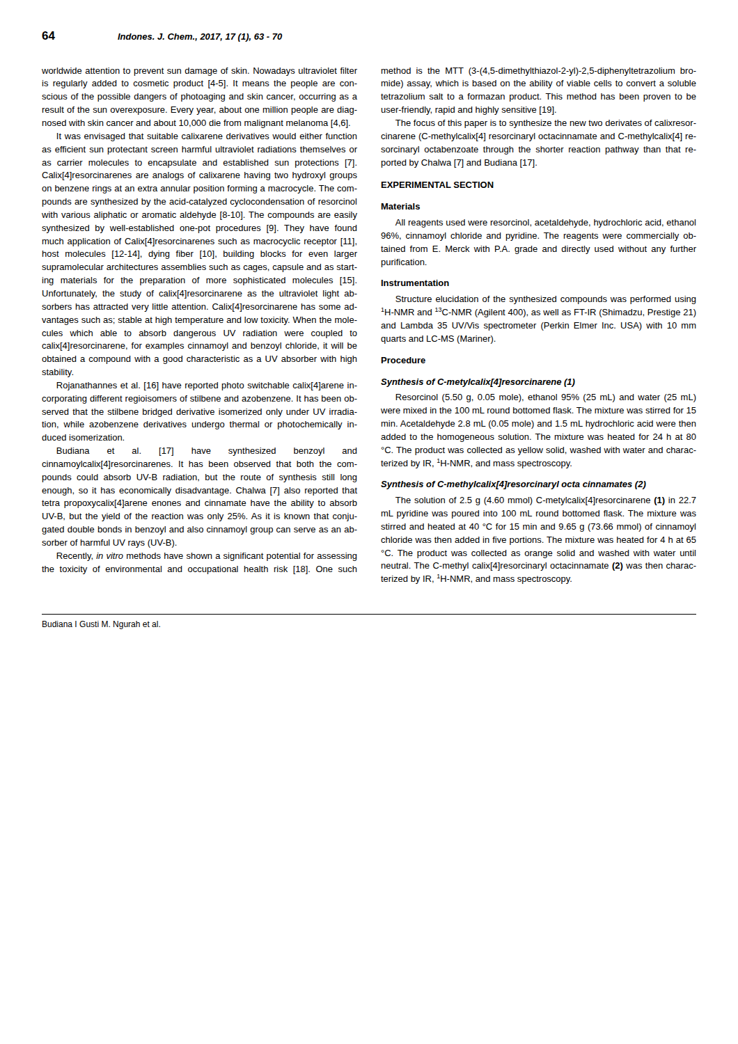64 Indones. J. Chem., 2017, 17 (1), 63 - 70
worldwide attention to prevent sun damage of skin. Nowadays ultraviolet filter is regularly added to cosmetic product [4-5]. It means the people are conscious of the possible dangers of photoaging and skin cancer, occurring as a result of the sun overexposure. Every year, about one million people are diagnosed with skin cancer and about 10,000 die from malignant melanoma [4,6].
It was envisaged that suitable calixarene derivatives would either function as efficient sun protectant screen harmful ultraviolet radiations themselves or as carrier molecules to encapsulate and established sun protections [7]. Calix[4]resorcinarenes are analogs of calixarene having two hydroxyl groups on benzene rings at an extra annular position forming a macrocycle. The compounds are synthesized by the acid-catalyzed cyclocondensation of resorcinol with various aliphatic or aromatic aldehyde [8-10]. The compounds are easily synthesized by well-established one-pot procedures [9]. They have found much application of Calix[4]resorcinarenes such as macrocyclic receptor [11], host molecules [12-14], dying fiber [10], building blocks for even larger supramolecular architectures assemblies such as cages, capsule and as starting materials for the preparation of more sophisticated molecules [15]. Unfortunately, the study of calix[4]resorcinarene as the ultraviolet light absorbers has attracted very little attention. Calix[4]resorcinarene has some advantages such as; stable at high temperature and low toxicity. When the molecules which able to absorb dangerous UV radiation were coupled to calix[4]resorcinarene, for examples cinnamoyl and benzoyl chloride, it will be obtained a compound with a good characteristic as a UV absorber with high stability.
Rojanathannes et al. [16] have reported photo switchable calix[4]arene incorporating different regioisomers of stilbene and azobenzene. It has been observed that the stilbene bridged derivative isomerized only under UV irradiation, while azobenzene derivatives undergo thermal or photochemically induced isomerization.
Budiana et al. [17] have synthesized benzoyl and cinnamoylcalix[4]resorcinarenes. It has been observed that both the compounds could absorb UV-B radiation, but the route of synthesis still long enough, so it has economically disadvantage. Chalwa [7] also reported that tetra propoxycalix[4]arene enones and cinnamate have the ability to absorb UV-B, but the yield of the reaction was only 25%. As it is known that conjugated double bonds in benzoyl and also cinnamoyl group can serve as an absorber of harmful UV rays (UV-B).
Recently, in vitro methods have shown a significant potential for assessing the toxicity of environmental and occupational health risk [18]. One such method is the MTT (3-(4,5-dimethylthiazol-2-yl)-2,5-diphenyltetrazolium bromide) assay, which is based on the ability of viable cells to convert a soluble tetrazolium salt to a formazan product. This method has been proven to be user-friendly, rapid and highly sensitive [19].
The focus of this paper is to synthesize the new two derivates of calixresorcinarene (C-methylcalix[4] resorcinaryl octacinnamate and C-methylcalix[4] resorcinaryl octabenzoate through the shorter reaction pathway than that reported by Chalwa [7] and Budiana [17].
EXPERIMENTAL SECTION
Materials
All reagents used were resorcinol, acetaldehyde, hydrochloric acid, ethanol 96%, cinnamoyl chloride and pyridine. The reagents were commercially obtained from E. Merck with P.A. grade and directly used without any further purification.
Instrumentation
Structure elucidation of the synthesized compounds was performed using 1H-NMR and 13C-NMR (Agilent 400), as well as FT-IR (Shimadzu, Prestige 21) and Lambda 35 UV/Vis spectrometer (Perkin Elmer Inc. USA) with 10 mm quarts and LC-MS (Mariner).
Procedure
Synthesis of C-metylcalix[4]resorcinarene (1)
Resorcinol (5.50 g, 0.05 mole), ethanol 95% (25 mL) and water (25 mL) were mixed in the 100 mL round bottomed flask. The mixture was stirred for 15 min. Acetaldehyde 2.8 mL (0.05 mole) and 1.5 mL hydrochloric acid were then added to the homogeneous solution. The mixture was heated for 24 h at 80 °C. The product was collected as yellow solid, washed with water and characterized by IR, 1H-NMR, and mass spectroscopy.
Synthesis of C-methylcalix[4]resorcinaryl octa cinnamates (2)
The solution of 2.5 g (4.60 mmol) C-metylcalix[4]resorcinarene (1) in 22.7 mL pyridine was poured into 100 mL round bottomed flask. The mixture was stirred and heated at 40 °C for 15 min and 9.65 g (73.66 mmol) of cinnamoyl chloride was then added in five portions. The mixture was heated for 4 h at 65 °C. The product was collected as orange solid and washed with water until neutral. The C-methyl calix[4]resorcinaryl octacinnamate (2) was then characterized by IR, 1H-NMR, and mass spectroscopy.
Budiana I Gusti M. Ngurah et al.